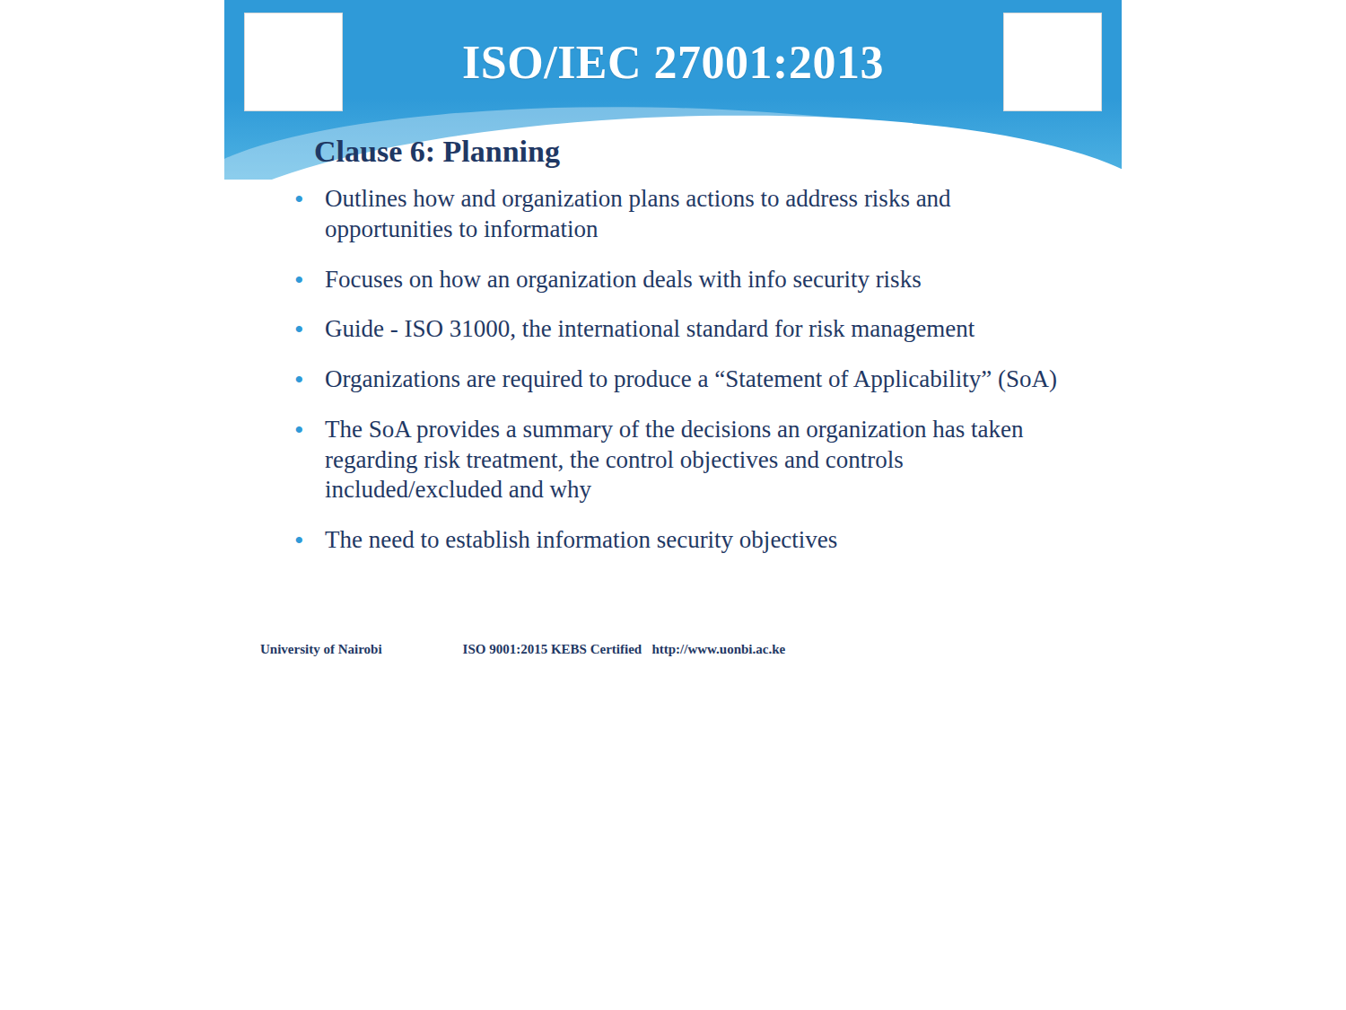ISO/IEC 27001:2013
Clause 6: Planning
Outlines how and organization plans actions to address risks and opportunities to information
Focuses on how an organization deals with info security risks
Guide - ISO 31000, the international standard for risk management
Organizations are required to produce a “Statement of Applicability” (SoA)
The SoA provides a summary of the decisions an organization has taken regarding risk treatment, the control objectives and controls included/excluded and why
The need to establish information security objectives
University of Nairobi ISO 9001:2015 KEBS Certified http://www.uonbi.ac.ke